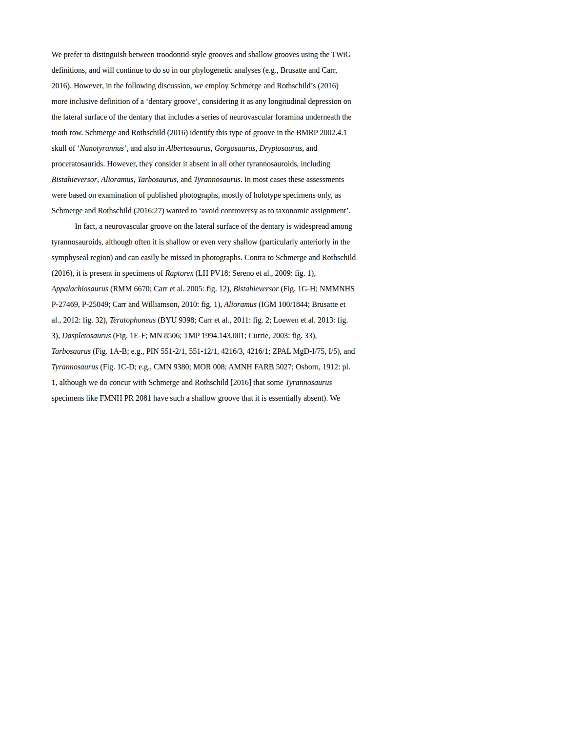We prefer to distinguish between troodontid-style grooves and shallow grooves using the TWiG definitions, and will continue to do so in our phylogenetic analyses (e.g., Brusatte and Carr, 2016). However, in the following discussion, we employ Schmerge and Rothschild’s (2016) more inclusive definition of a ‘dentary groove’, considering it as any longitudinal depression on the lateral surface of the dentary that includes a series of neurovascular foramina underneath the tooth row. Schmerge and Rothschild (2016) identify this type of groove in the BMRP 2002.4.1 skull of ‘Nanotyrannus’, and also in Albertosaurus, Gorgosaurus, Dryptosaurus, and proceratosaurids. However, they consider it absent in all other tyrannosauroids, including Bistahieversor, Alioramus, Tarbosaurus, and Tyrannosaurus. In most cases these assessments were based on examination of published photographs, mostly of holotype specimens only, as Schmerge and Rothschild (2016:27) wanted to ‘avoid controversy as to taxonomic assignment’.
In fact, a neurovascular groove on the lateral surface of the dentary is widespread among tyrannosauroids, although often it is shallow or even very shallow (particularly anteriorly in the symphyseal region) and can easily be missed in photographs. Contra to Schmerge and Rothschild (2016), it is present in specimens of Raptorex (LH PV18; Sereno et al., 2009: fig. 1), Appalachiosaurus (RMM 6670; Carr et al. 2005: fig. 12), Bistahieversor (Fig. 1G-H; NMMNHS P-27469, P-25049; Carr and Williamson, 2010: fig. 1), Alioramus (IGM 100/1844; Brusatte et al., 2012: fig. 32), Teratophoneus (BYU 9398; Carr et al., 2011: fig. 2; Loewen et al. 2013: fig. 3), Daspletosaurus (Fig. 1E-F; MN 8506; TMP 1994.143.001; Currie, 2003: fig. 33), Tarbosaurus (Fig. 1A-B; e.g., PIN 551-2/1, 551-12/1, 4216/3, 4216/1; ZPAL MgD-I/75, I/5), and Tyrannosaurus (Fig. 1C-D; e.g., CMN 9380; MOR 008; AMNH FARB 5027; Osborn, 1912: pl. 1, although we do concur with Schmerge and Rothschild [2016] that some Tyrannosaurus specimens like FMNH PR 2081 have such a shallow groove that it is essentially absent). We